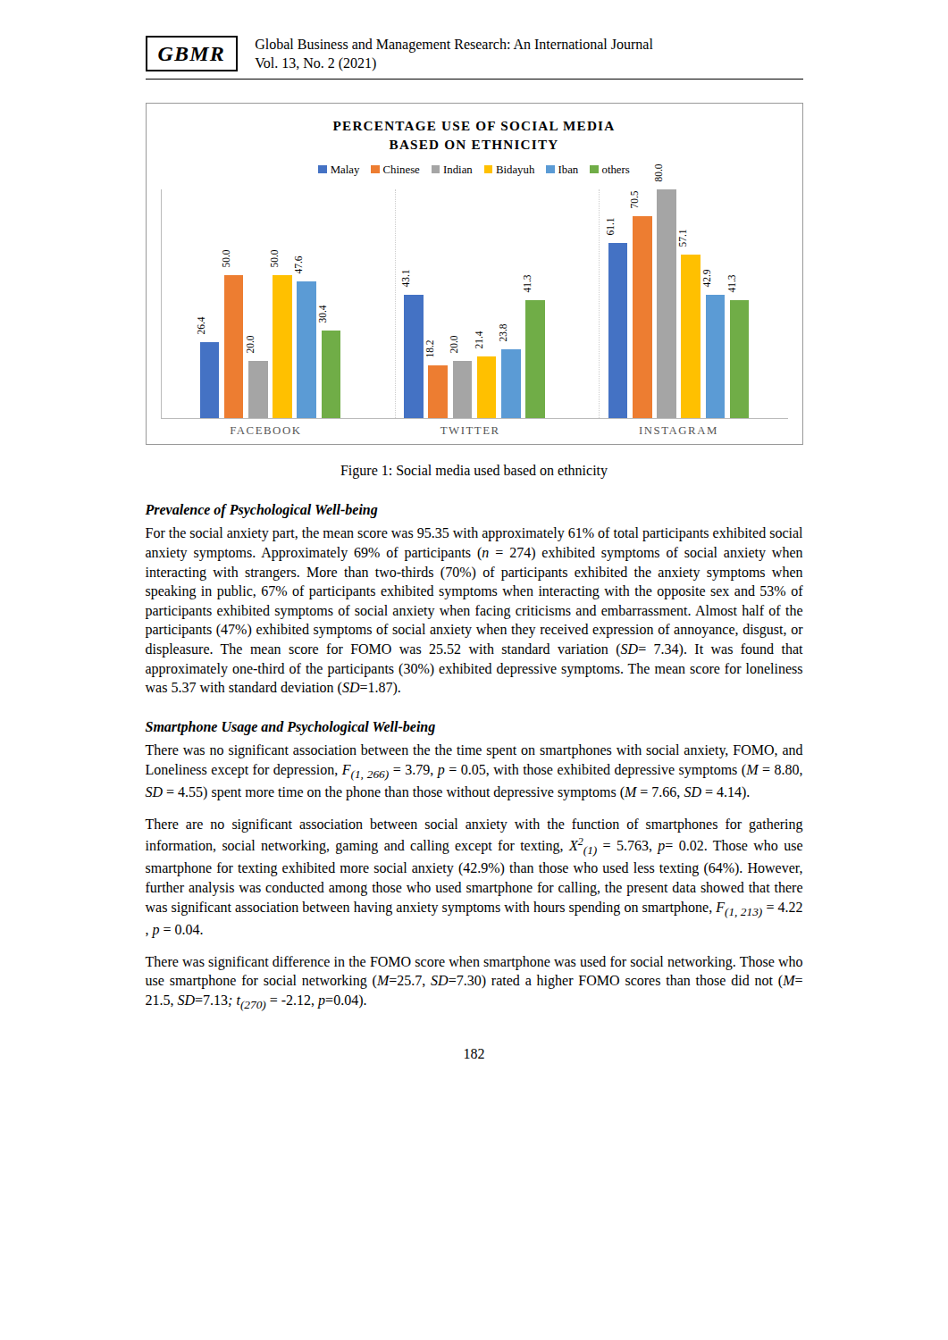GBMR
Global Business and Management Research: An International Journal
Vol. 13, No. 2 (2021)
Percentage use of social media
based on ethnicity
Malay Chinese Indian Bidayuh Iban others
26.4
50.0
20.0
50.0
47.6
30.4
43.1
18.2
20.0
21.4
23.8
41.3
61.1
70.5
80.0
57.1
42.9
41.3
Facebook Twitter Instagram
Figure 1: Social media used based on ethnicity
Prevalence of Psychological Well-being
For the social anxiety part, the mean score was 95.35 with approximately 61% of total participants exhibited social anxiety symptoms. Approximately 69% of participants (n = 274) exhibited symptoms of social anxiety when interacting with strangers. More than two-thirds (70%) of participants exhibited the anxiety symptoms when speaking in public, 67% of participants exhibited symptoms when interacting with the opposite sex and 53% of participants exhibited symptoms of social anxiety when facing criticisms and embarrassment. Almost half of the participants (47%) exhibited symptoms of social anxiety when they received expression of annoyance, disgust, or displeasure. The mean score for FOMO was 25.52 with standard variation (SD= 7.34). It was found that approximately one-third of the participants (30%) exhibited depressive symptoms. The mean score for loneliness was 5.37 with standard deviation (SD=1.87).
Smartphone Usage and Psychological Well-being
There was no significant association between the the time spent on smartphones with social anxiety, FOMO, and Loneliness except for depression, F(1, 266) = 3.79, p = 0.05, with those exhibited depressive symptoms (M = 8.80, SD = 4.55) spent more time on the phone than those without depressive symptoms (M = 7.66, SD = 4.14).
There are no significant association between social anxiety with the function of smartphones for gathering information, social networking, gaming and calling except for texting, X2(1) = 5.763, p= 0.02. Those who use smartphone for texting exhibited more social anxiety (42.9%) than those who used less texting (64%). However, further analysis was conducted among those who used smartphone for calling, the present data showed that there was significant association between having anxiety symptoms with hours spending on smartphone, F(1, 213) = 4.22 , p = 0.04.
There was significant difference in the FOMO score when smartphone was used for social networking. Those who use smartphone for social networking (M=25.7, SD=7.30) rated a higher FOMO scores than those did not (M= 21.5, SD=7.13; t(270) = -2.12, p=0.04).
182